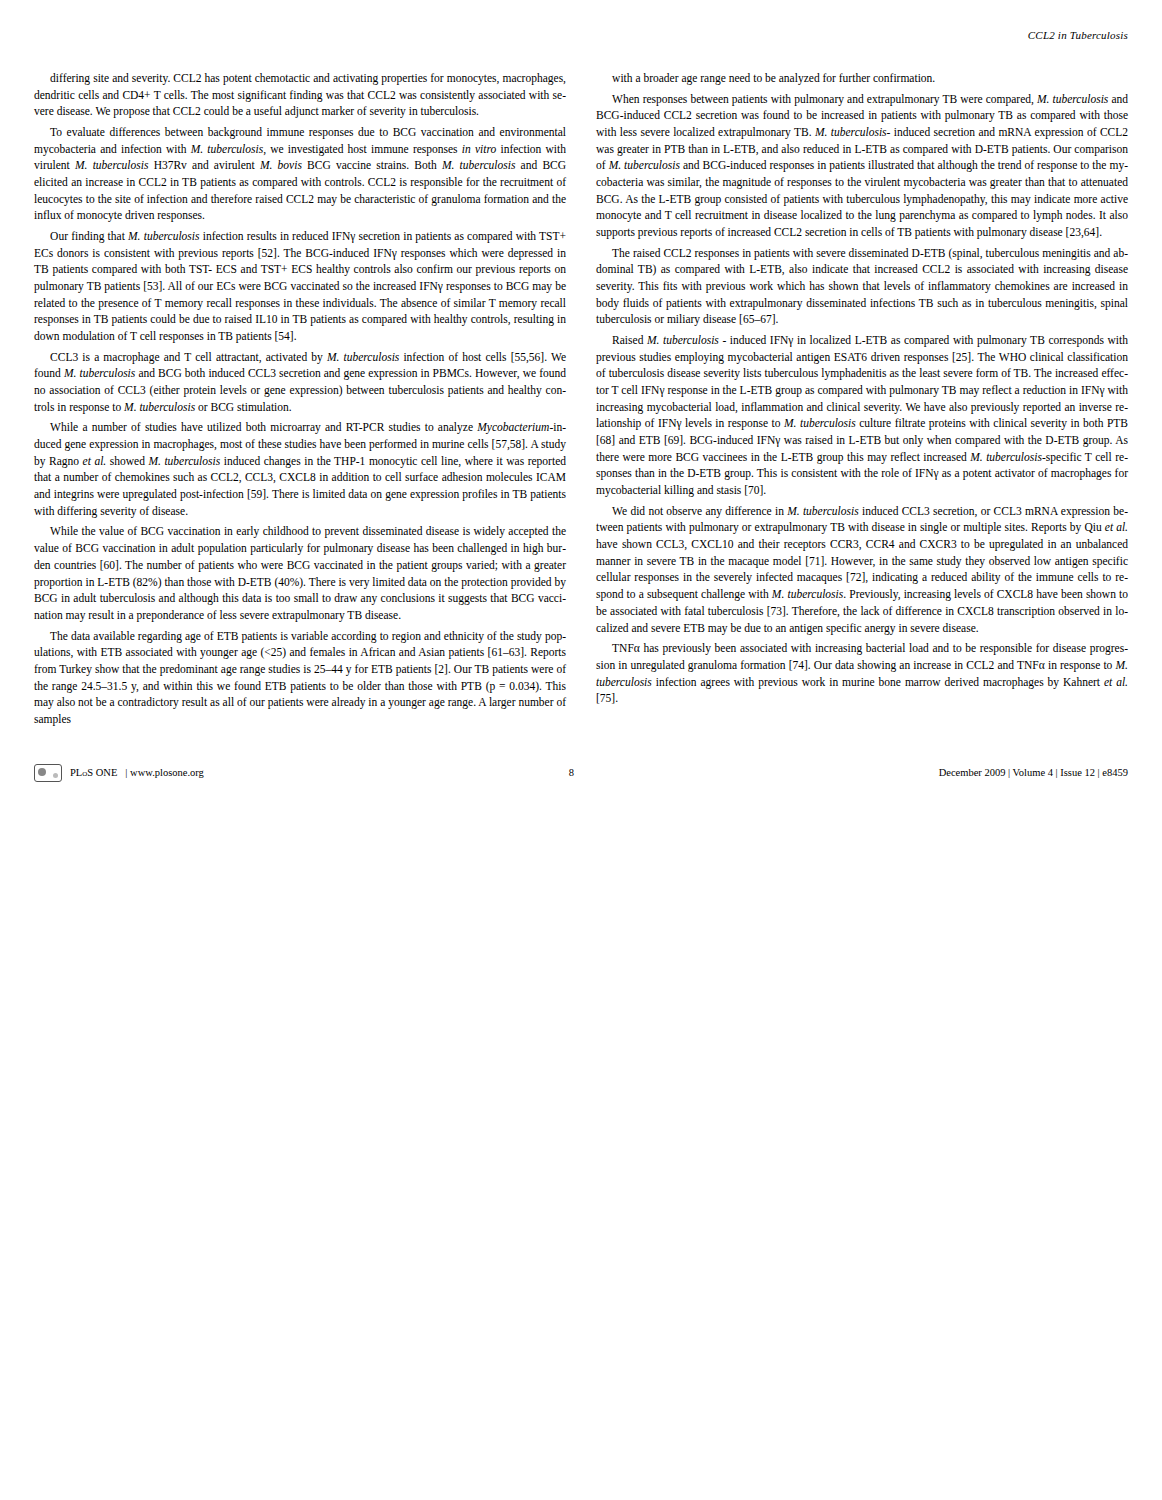CCL2 in Tuberculosis
differing site and severity. CCL2 has potent chemotactic and activating properties for monocytes, macrophages, dendritic cells and CD4+ T cells. The most significant finding was that CCL2 was consistently associated with severe disease. We propose that CCL2 could be a useful adjunct marker of severity in tuberculosis.
To evaluate differences between background immune responses due to BCG vaccination and environmental mycobacteria and infection with M. tuberculosis, we investigated host immune responses in vitro infection with virulent M. tuberculosis H37Rv and avirulent M. bovis BCG vaccine strains. Both M. tuberculosis and BCG elicited an increase in CCL2 in TB patients as compared with controls. CCL2 is responsible for the recruitment of leucocytes to the site of infection and therefore raised CCL2 may be characteristic of granuloma formation and the influx of monocyte driven responses.
Our finding that M. tuberculosis infection results in reduced IFNγ secretion in patients as compared with TST+ ECs donors is consistent with previous reports [52]. The BCG-induced IFNγ responses which were depressed in TB patients compared with both TST- ECS and TST+ ECS healthy controls also confirm our previous reports on pulmonary TB patients [53]. All of our ECs were BCG vaccinated so the increased IFNγ responses to BCG may be related to the presence of T memory recall responses in these individuals. The absence of similar T memory recall responses in TB patients could be due to raised IL10 in TB patients as compared with healthy controls, resulting in down modulation of T cell responses in TB patients [54].
CCL3 is a macrophage and T cell attractant, activated by M. tuberculosis infection of host cells [55,56]. We found M. tuberculosis and BCG both induced CCL3 secretion and gene expression in PBMCs. However, we found no association of CCL3 (either protein levels or gene expression) between tuberculosis patients and healthy controls in response to M. tuberculosis or BCG stimulation.
While a number of studies have utilized both microarray and RT-PCR studies to analyze Mycobacterium-induced gene expression in macrophages, most of these studies have been performed in murine cells [57,58]. A study by Ragno et al. showed M. tuberculosis induced changes in the THP-1 monocytic cell line, where it was reported that a number of chemokines such as CCL2, CCL3, CXCL8 in addition to cell surface adhesion molecules ICAM and integrins were upregulated post-infection [59]. There is limited data on gene expression profiles in TB patients with differing severity of disease.
While the value of BCG vaccination in early childhood to prevent disseminated disease is widely accepted the value of BCG vaccination in adult population particularly for pulmonary disease has been challenged in high burden countries [60]. The number of patients who were BCG vaccinated in the patient groups varied; with a greater proportion in L-ETB (82%) than those with D-ETB (40%). There is very limited data on the protection provided by BCG in adult tuberculosis and although this data is too small to draw any conclusions it suggests that BCG vaccination may result in a preponderance of less severe extrapulmonary TB disease.
The data available regarding age of ETB patients is variable according to region and ethnicity of the study populations, with ETB associated with younger age (<25) and females in African and Asian patients [61–63]. Reports from Turkey show that the predominant age range studies is 25–44 y for ETB patients [2]. Our TB patients were of the range 24.5–31.5 y, and within this we found ETB patients to be older than those with PTB (p = 0.034). This may also not be a contradictory result as all of our patients were already in a younger age range. A larger number of samples
with a broader age range need to be analyzed for further confirmation.
When responses between patients with pulmonary and extrapulmonary TB were compared, M. tuberculosis and BCG-induced CCL2 secretion was found to be increased in patients with pulmonary TB as compared with those with less severe localized extrapulmonary TB. M. tuberculosis- induced secretion and mRNA expression of CCL2 was greater in PTB than in L-ETB, and also reduced in L-ETB as compared with D-ETB patients. Our comparison of M. tuberculosis and BCG-induced responses in patients illustrated that although the trend of response to the mycobacteria was similar, the magnitude of responses to the virulent mycobacteria was greater than that to attenuated BCG. As the L-ETB group consisted of patients with tuberculous lymphadenopathy, this may indicate more active monocyte and T cell recruitment in disease localized to the lung parenchyma as compared to lymph nodes. It also supports previous reports of increased CCL2 secretion in cells of TB patients with pulmonary disease [23,64].
The raised CCL2 responses in patients with severe disseminated D-ETB (spinal, tuberculous meningitis and abdominal TB) as compared with L-ETB, also indicate that increased CCL2 is associated with increasing disease severity. This fits with previous work which has shown that levels of inflammatory chemokines are increased in body fluids of patients with extrapulmonary disseminated infections TB such as in tuberculous meningitis, spinal tuberculosis or miliary disease [65–67].
Raised M. tuberculosis - induced IFNγ in localized L-ETB as compared with pulmonary TB corresponds with previous studies employing mycobacterial antigen ESAT6 driven responses [25]. The WHO clinical classification of tuberculosis disease severity lists tuberculous lymphadenitis as the least severe form of TB. The increased effector T cell IFNγ response in the L-ETB group as compared with pulmonary TB may reflect a reduction in IFNγ with increasing mycobacterial load, inflammation and clinical severity. We have also previously reported an inverse relationship of IFNγ levels in response to M. tuberculosis culture filtrate proteins with clinical severity in both PTB [68] and ETB [69]. BCG-induced IFNγ was raised in L-ETB but only when compared with the D-ETB group. As there were more BCG vaccinees in the L-ETB group this may reflect increased M. tuberculosis-specific T cell responses than in the D-ETB group. This is consistent with the role of IFNγ as a potent activator of macrophages for mycobacterial killing and stasis [70].
We did not observe any difference in M. tuberculosis induced CCL3 secretion, or CCL3 mRNA expression between patients with pulmonary or extrapulmonary TB with disease in single or multiple sites. Reports by Qiu et al. have shown CCL3, CXCL10 and their receptors CCR3, CCR4 and CXCR3 to be upregulated in an unbalanced manner in severe TB in the macaque model [71]. However, in the same study they observed low antigen specific cellular responses in the severely infected macaques [72], indicating a reduced ability of the immune cells to respond to a subsequent challenge with M. tuberculosis. Previously, increasing levels of CXCL8 have been shown to be associated with fatal tuberculosis [73]. Therefore, the lack of difference in CXCL8 transcription observed in localized and severe ETB may be due to an antigen specific anergy in severe disease.
TNFα has previously been associated with increasing bacterial load and to be responsible for disease progression in unregulated granuloma formation [74]. Our data showing an increase in CCL2 and TNFα in response to M. tuberculosis infection agrees with previous work in murine bone marrow derived macrophages by Kahnert et al. [75].
PLoS ONE | www.plosone.org
8
December 2009 | Volume 4 | Issue 12 | e8459